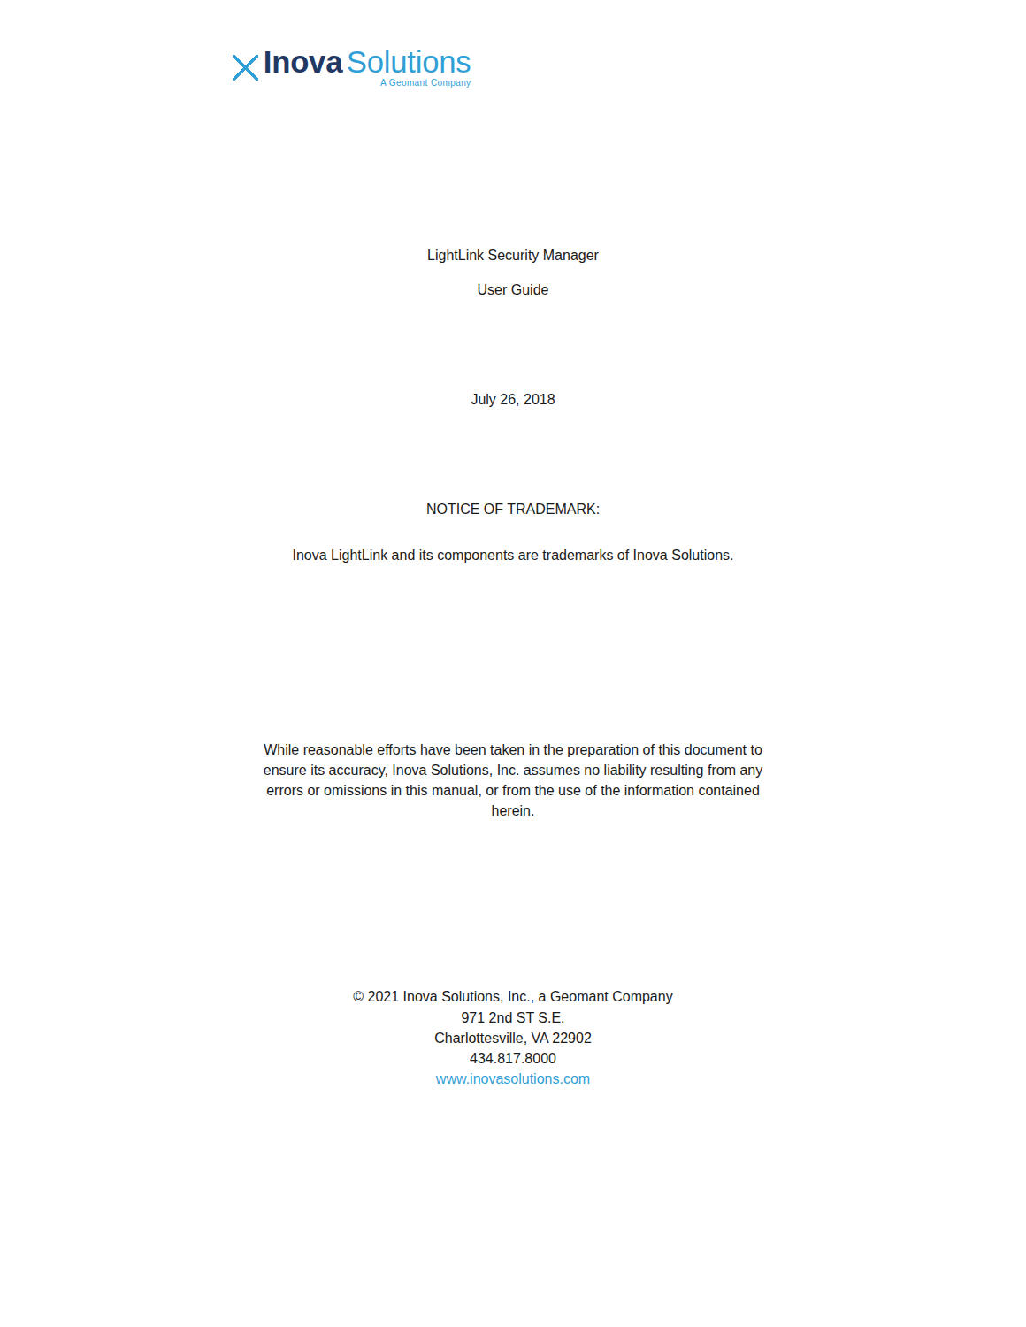Inova Solutions A Geomant Company
LightLink Security Manager
User Guide
July 26, 2018
NOTICE OF TRADEMARK:
Inova LightLink and its components are trademarks of Inova Solutions.
While reasonable efforts have been taken in the preparation of this document to ensure its accuracy, Inova Solutions, Inc. assumes no liability resulting from any errors or omissions in this manual, or from the use of the information contained herein.
© 2021 Inova Solutions, Inc., a Geomant Company
971 2nd ST S.E.
Charlottesville, VA 22902
434.817.8000
www.inovasolutions.com